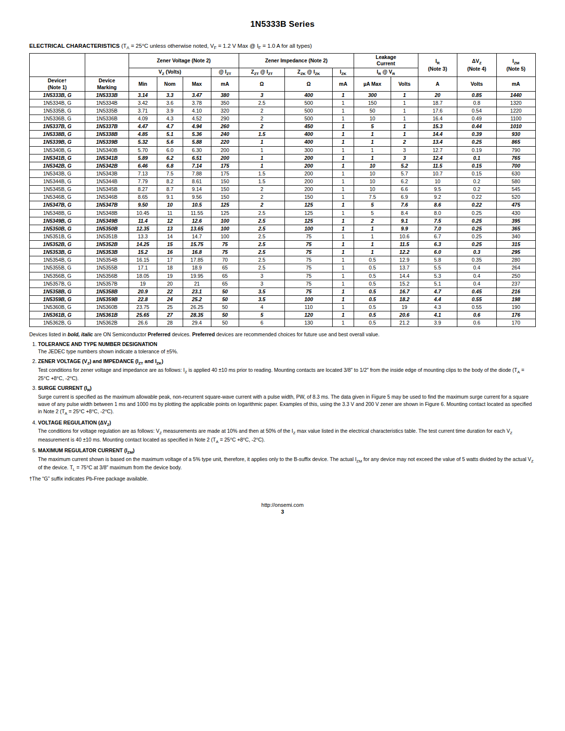1N5333B Series
ELECTRICAL CHARACTERISTICS (TA = 25°C unless otherwise noted, VF = 1.2 V Max @ IF = 1.0 A for all types)
| | | Zener Voltage (Note 2) | Zener Impedance (Note 2) | Leakage Current | I R (Note 3) | ΔV Z (Note 4) | I ZM (Note 5) |
| --- | --- | --- | --- | --- | --- | --- | --- |
| V Z (Volts) | @ I ZT | Z ZT @ I ZT | Z ZK @ I ZK | I ZK | I R @ V R |
| Device † (Note 1) | Device Marking | Min | Nom | Max | mA | Ω | Ω | mA | µA Max | Volts | A | Volts | mA |
| 1N5333B, G | 1N5333B | 3.14 | 3.3 | 3.47 | 380 | 3 | 400 | 1 | 300 | 1 | 20 | 0.85 | 1440 |
| 1N5334B, G | 1N5334B | 3.42 | 3.6 | 3.78 | 350 | 2.5 | 500 | 1 | 150 | 1 | 18.7 | 0.8 | 1320 |
| 1N5335B, G | 1N5335B | 3.71 | 3.9 | 4.10 | 320 | 2 | 500 | 1 | 50 | 1 | 17.6 | 0.54 | 1220 |
| 1N5336B, G | 1N5336B | 4.09 | 4.3 | 4.52 | 290 | 2 | 500 | 1 | 10 | 1 | 16.4 | 0.49 | 1100 |
| 1N5337B, G | 1N5337B | 4.47 | 4.7 | 4.94 | 260 | 2 | 450 | 1 | 5 | 1 | 15.3 | 0.44 | 1010 |
| 1N5338B, G | 1N5338B | 4.85 | 5.1 | 5.36 | 240 | 1.5 | 400 | 1 | 1 | 1 | 14.4 | 0.39 | 930 |
| 1N5339B, G | 1N5339B | 5.32 | 5.6 | 5.88 | 220 | 1 | 400 | 1 | 1 | 2 | 13.4 | 0.25 | 865 |
| 1N5340B, G | 1N5340B | 5.70 | 6.0 | 6.30 | 200 | 1 | 300 | 1 | 1 | 3 | 12.7 | 0.19 | 790 |
| 1N5341B, G | 1N5341B | 5.89 | 6.2 | 6.51 | 200 | 1 | 200 | 1 | 1 | 3 | 12.4 | 0.1 | 765 |
| 1N5342B, G | 1N5342B | 6.46 | 6.8 | 7.14 | 175 | 1 | 200 | 1 | 10 | 5.2 | 11.5 | 0.15 | 700 |
| 1N5343B, G | 1N5343B | 7.13 | 7.5 | 7.88 | 175 | 1.5 | 200 | 1 | 10 | 5.7 | 10.7 | 0.15 | 630 |
| 1N5344B, G | 1N5344B | 7.79 | 8.2 | 8.61 | 150 | 1.5 | 200 | 1 | 10 | 6.2 | 10 | 0.2 | 580 |
| 1N5345B, G | 1N5345B | 8.27 | 8.7 | 9.14 | 150 | 2 | 200 | 1 | 10 | 6.6 | 9.5 | 0.2 | 545 |
| 1N5346B, G | 1N5346B | 8.65 | 9.1 | 9.56 | 150 | 2 | 150 | 1 | 7.5 | 6.9 | 9.2 | 0.22 | 520 |
| 1N5347B, G | 1N5347B | 9.50 | 10 | 10.5 | 125 | 2 | 125 | 1 | 5 | 7.6 | 8.6 | 0.22 | 475 |
| 1N5348B, G | 1N5348B | 10.45 | 11 | 11.55 | 125 | 2.5 | 125 | 1 | 5 | 8.4 | 8.0 | 0.25 | 430 |
| 1N5349B, G | 1N5349B | 11.4 | 12 | 12.6 | 100 | 2.5 | 125 | 1 | 2 | 9.1 | 7.5 | 0.25 | 395 |
| 1N5350B, G | 1N5350B | 12.35 | 13 | 13.65 | 100 | 2.5 | 100 | 1 | 1 | 9.9 | 7.0 | 0.25 | 365 |
| 1N5351B, G | 1N5351B | 13.3 | 14 | 14.7 | 100 | 2.5 | 75 | 1 | 1 | 10.6 | 6.7 | 0.25 | 340 |
| 1N5352B, G | 1N5352B | 14.25 | 15 | 15.75 | 75 | 2.5 | 75 | 1 | 1 | 11.5 | 6.3 | 0.25 | 315 |
| 1N5353B, G | 1N5353B | 15.2 | 16 | 16.8 | 75 | 2.5 | 75 | 1 | 1 | 12.2 | 6.0 | 0.3 | 295 |
| 1N5354B, G | 1N5354B | 16.15 | 17 | 17.85 | 70 | 2.5 | 75 | 1 | 0.5 | 12.9 | 5.8 | 0.35 | 280 |
| 1N5355B, G | 1N5355B | 17.1 | 18 | 18.9 | 65 | 2.5 | 75 | 1 | 0.5 | 13.7 | 5.5 | 0.4 | 264 |
| 1N5356B, G | 1N5356B | 18.05 | 19 | 19.95 | 65 | 3 | 75 | 1 | 0.5 | 14.4 | 5.3 | 0.4 | 250 |
| 1N5357B, G | 1N5357B | 19 | 20 | 21 | 65 | 3 | 75 | 1 | 0.5 | 15.2 | 5.1 | 0.4 | 237 |
| 1N5358B, G | 1N5358B | 20.9 | 22 | 23.1 | 50 | 3.5 | 75 | 1 | 0.5 | 16.7 | 4.7 | 0.45 | 216 |
| 1N5359B, G | 1N5359B | 22.8 | 24 | 25.2 | 50 | 3.5 | 100 | 1 | 0.5 | 18.2 | 4.4 | 0.55 | 198 |
| 1N5360B, G | 1N5360B | 23.75 | 25 | 26.25 | 50 | 4 | 110 | 1 | 0.5 | 19 | 4.3 | 0.55 | 190 |
| 1N5361B, G | 1N5361B | 25.65 | 27 | 28.35 | 50 | 5 | 120 | 1 | 0.5 | 20.6 | 4.1 | 0.6 | 176 |
| 1N5362B, G | 1N5362B | 26.6 | 28 | 29.4 | 50 | 6 | 130 | 1 | 0.5 | 21.2 | 3.9 | 0.6 | 170 |
Devices listed in bold, italic are ON Semiconductor Preferred devices. Preferred devices are recommended choices for future use and best overall value.
TOLERANCE AND TYPE NUMBER DESIGNATION
The JEDEC type numbers shown indicate a tolerance of ±5%.
ZENER VOLTAGE (VZ) and IMPEDANCE (IZT and IZK)
Test conditions for zener voltage and impedance are as follows: IZ is applied 40 ±10 ms prior to reading. Mounting contacts are located 3/8″ to 1/2″ from the inside edge of mounting clips to the body of the diode (TA = 25°C +8°C, -2°C).
SURGE CURRENT (IR)
Surge current is specified as the maximum allowable peak, non-recurrent square-wave current with a pulse width, PW, of 8.3 ms. The data given in Figure 5 may be used to find the maximum surge current for a square wave of any pulse width between 1 ms and 1000 ms by plotting the applicable points on logarithmic paper. Examples of this, using the 3.3 V and 200 V zener are shown in Figure 6. Mounting contact located as specified in Note 2 (TA = 25°C +8°C, -2°C).
VOLTAGE REGULATION (ΔVZ)
The conditions for voltage regulation are as follows: VZ measurements are made at 10% and then at 50% of the IZ max value listed in the electrical characteristics table. The test current time duration for each VZ measurement is 40 ±10 ms. Mounting contact located as specified in Note 2 (TA = 25°C +8°C, -2°C).
MAXIMUM REGULATOR CURRENT (IZM)
The maximum current shown is based on the maximum voltage of a 5% type unit, therefore, it applies only to the B-suffix device. The actual IZM for any device may not exceed the value of 5 watts divided by the actual VZ of the device. TL = 75°C at 3/8″ maximum from the device body.
†The “G” suffix indicates Pb-Free package available.
http://onsemi.com
3